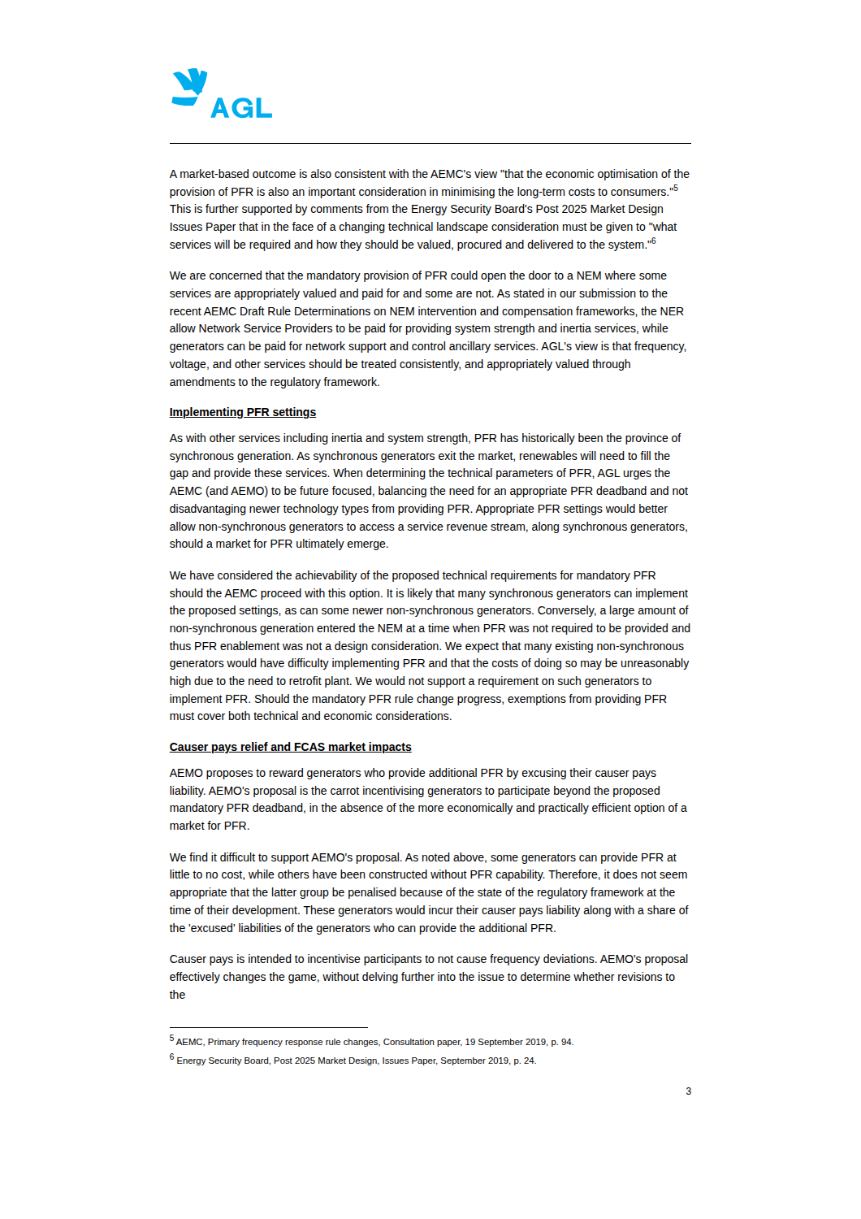A market-based outcome is also consistent with the AEMC's view "that the economic optimisation of the provision of PFR is also an important consideration in minimising the long-term costs to consumers."5 This is further supported by comments from the Energy Security Board's Post 2025 Market Design Issues Paper that in the face of a changing technical landscape consideration must be given to "what services will be required and how they should be valued, procured and delivered to the system."6
We are concerned that the mandatory provision of PFR could open the door to a NEM where some services are appropriately valued and paid for and some are not. As stated in our submission to the recent AEMC Draft Rule Determinations on NEM intervention and compensation frameworks, the NER allow Network Service Providers to be paid for providing system strength and inertia services, while generators can be paid for network support and control ancillary services. AGL's view is that frequency, voltage, and other services should be treated consistently, and appropriately valued through amendments to the regulatory framework.
Implementing PFR settings
As with other services including inertia and system strength, PFR has historically been the province of synchronous generation. As synchronous generators exit the market, renewables will need to fill the gap and provide these services. When determining the technical parameters of PFR, AGL urges the AEMC (and AEMO) to be future focused, balancing the need for an appropriate PFR deadband and not disadvantaging newer technology types from providing PFR. Appropriate PFR settings would better allow non-synchronous generators to access a service revenue stream, along synchronous generators, should a market for PFR ultimately emerge.
We have considered the achievability of the proposed technical requirements for mandatory PFR should the AEMC proceed with this option. It is likely that many synchronous generators can implement the proposed settings, as can some newer non-synchronous generators. Conversely, a large amount of non-synchronous generation entered the NEM at a time when PFR was not required to be provided and thus PFR enablement was not a design consideration. We expect that many existing non-synchronous generators would have difficulty implementing PFR and that the costs of doing so may be unreasonably high due to the need to retrofit plant. We would not support a requirement on such generators to implement PFR. Should the mandatory PFR rule change progress, exemptions from providing PFR must cover both technical and economic considerations.
Causer pays relief and FCAS market impacts
AEMO proposes to reward generators who provide additional PFR by excusing their causer pays liability. AEMO's proposal is the carrot incentivising generators to participate beyond the proposed mandatory PFR deadband, in the absence of the more economically and practically efficient option of a market for PFR.
We find it difficult to support AEMO's proposal. As noted above, some generators can provide PFR at little to no cost, while others have been constructed without PFR capability. Therefore, it does not seem appropriate that the latter group be penalised because of the state of the regulatory framework at the time of their development. These generators would incur their causer pays liability along with a share of the 'excused' liabilities of the generators who can provide the additional PFR.
Causer pays is intended to incentivise participants to not cause frequency deviations. AEMO's proposal effectively changes the game, without delving further into the issue to determine whether revisions to the
5 AEMC, Primary frequency response rule changes, Consultation paper, 19 September 2019, p. 94.
6 Energy Security Board, Post 2025 Market Design, Issues Paper, September 2019, p. 24.
3